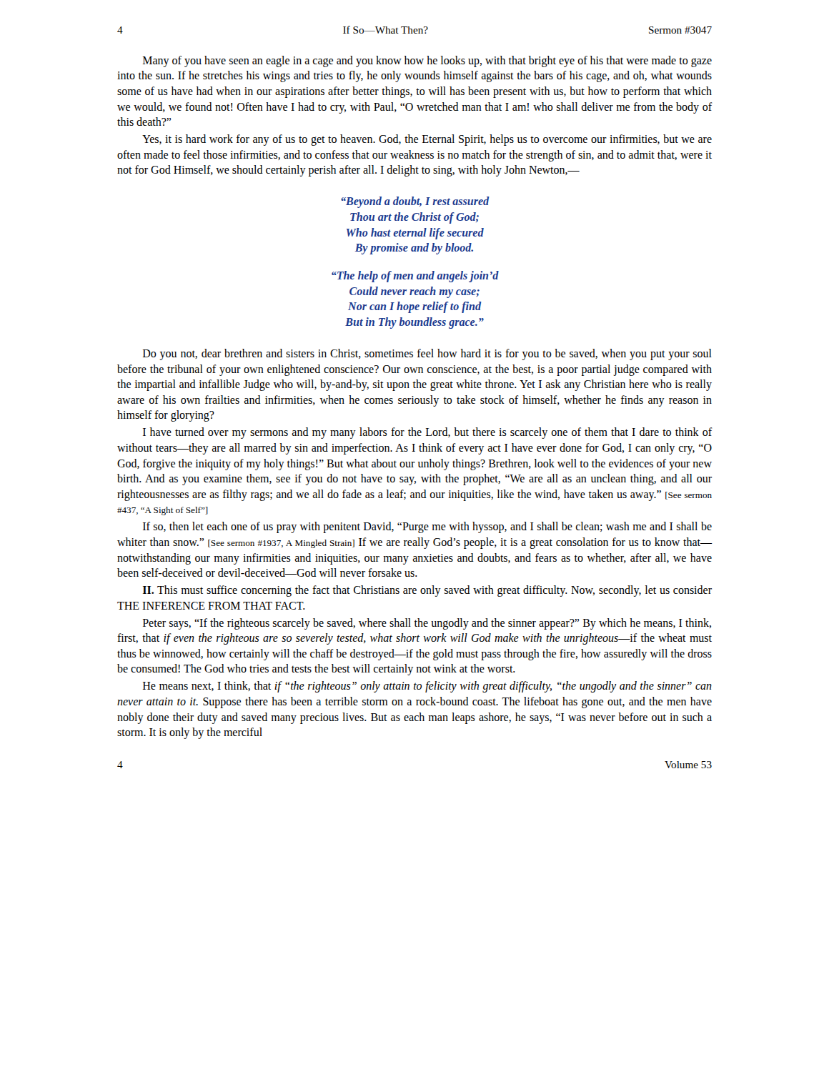4 If So—What Then? Sermon #3047
Many of you have seen an eagle in a cage and you know how he looks up, with that bright eye of his that were made to gaze into the sun. If he stretches his wings and tries to fly, he only wounds himself against the bars of his cage, and oh, what wounds some of us have had when in our aspirations after better things, to will has been present with us, but how to perform that which we would, we found not! Often have I had to cry, with Paul, “O wretched man that I am! who shall deliver me from the body of this death?”
Yes, it is hard work for any of us to get to heaven. God, the Eternal Spirit, helps us to overcome our infirmities, but we are often made to feel those infirmities, and to confess that our weakness is no match for the strength of sin, and to admit that, were it not for God Himself, we should certainly perish after all. I delight to sing, with holy John Newton,—
“Beyond a doubt, I rest assured
Thou art the Christ of God;
Who hast eternal life secured
By promise and by blood.
“The help of men and angels join’d
Could never reach my case;
Nor can I hope relief to find
But in Thy boundless grace.”
Do you not, dear brethren and sisters in Christ, sometimes feel how hard it is for you to be saved, when you put your soul before the tribunal of your own enlightened conscience? Our own conscience, at the best, is a poor partial judge compared with the impartial and infallible Judge who will, by-and-by, sit upon the great white throne. Yet I ask any Christian here who is really aware of his own frailties and infirmities, when he comes seriously to take stock of himself, whether he finds any reason in himself for glorying?
I have turned over my sermons and my many labors for the Lord, but there is scarcely one of them that I dare to think of without tears—they are all marred by sin and imperfection. As I think of every act I have ever done for God, I can only cry, “O God, forgive the iniquity of my holy things!” But what about our unholy things? Brethren, look well to the evidences of your new birth. And as you examine them, see if you do not have to say, with the prophet, “We are all as an unclean thing, and all our righteousnesses are as filthy rags; and we all do fade as a leaf; and our iniquities, like the wind, have taken us away.” [See sermon #437, “A Sight of Self”]
If so, then let each one of us pray with penitent David, “Purge me with hyssop, and I shall be clean; wash me and I shall be whiter than snow.” [See sermon #1937, A Mingled Strain] If we are really God’s people, it is a great consolation for us to know that—notwithstanding our many infirmities and iniquities, our many anxieties and doubts, and fears as to whether, after all, we have been self-deceived or devil-deceived—God will never forsake us.
II. This must suffice concerning the fact that Christians are only saved with great difficulty. Now, secondly, let us consider THE INFERENCE FROM THAT FACT.
Peter says, “If the righteous scarcely be saved, where shall the ungodly and the sinner appear?” By which he means, I think, first, that if even the righteous are so severely tested, what short work will God make with the unrighteous—if the wheat must thus be winnowed, how certainly will the chaff be destroyed—if the gold must pass through the fire, how assuredly will the dross be consumed! The God who tries and tests the best will certainly not wink at the worst.
He means next, I think, that if “the righteous” only attain to felicity with great difficulty, “the ungodly and the sinner” can never attain to it. Suppose there has been a terrible storm on a rock-bound coast. The lifeboat has gone out, and the men have nobly done their duty and saved many precious lives. But as each man leaps ashore, he says, “I was never before out in such a storm. It is only by the merciful
4 Volume 53